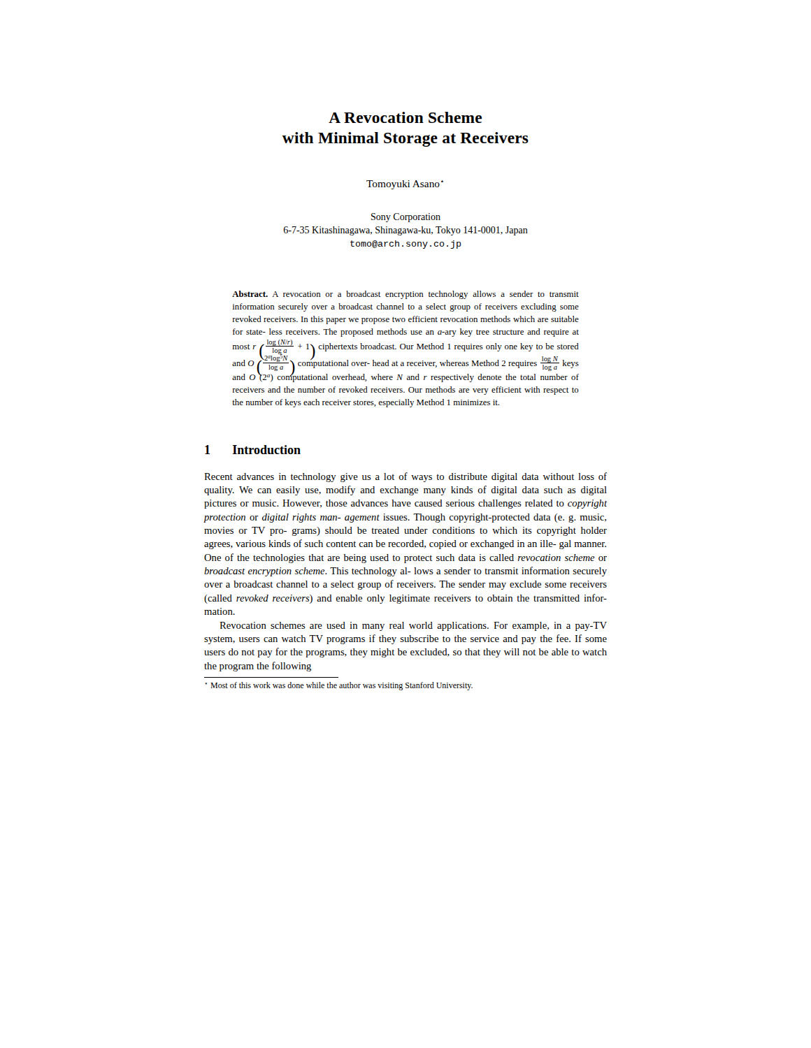A Revocation Scheme
with Minimal Storage at Receivers
Tomoyuki Asano⋆
Sony Corporation
6-7-35 Kitashinagawa, Shinagawa-ku, Tokyo 141-0001, Japan
tomo@arch.sony.co.jp
Abstract. A revocation or a broadcast encryption technology allows a sender to transmit information securely over a broadcast channel to a select group of receivers excluding some revoked receivers. In this paper we propose two efficient revocation methods which are suitable for state- less receivers. The proposed methods use an a-ary key tree structure and require at most r (log (N/r) log a + 1) ciphertexts broadcast. Our Method 1 requires only one key to be stored and O (2alog5N log a) computational over- head at a receiver, whereas Method 2 requires log N log a keys and O (2a) computational overhead, where N and r respectively denote the total number of receivers and the number of revoked receivers. Our methods are very efficient with respect to the number of keys each receiver stores, especially Method 1 minimizes it.
1 Introduction
Recent advances in technology give us a lot of ways to distribute digital data without loss of quality. We can easily use, modify and exchange many kinds of digital data such as digital pictures or music. However, those advances have caused serious challenges related to copyright protection or digital rights man- agement issues. Though copyright-protected data (e. g. music, movies or TV pro- grams) should be treated under conditions to which its copyright holder agrees, various kinds of such content can be recorded, copied or exchanged in an ille- gal manner. One of the technologies that are being used to protect such data is called revocation scheme or broadcast encryption scheme. This technology al- lows a sender to transmit information securely over a broadcast channel to a select group of receivers. The sender may exclude some receivers (called revoked receivers) and enable only legitimate receivers to obtain the transmitted infor- mation.
Revocation schemes are used in many real world applications. For example, in a pay-TV system, users can watch TV programs if they subscribe to the service and pay the fee. If some users do not pay for the programs, they might be excluded, so that they will not be able to watch the program the following
⋆ Most of this work was done while the author was visiting Stanford University.